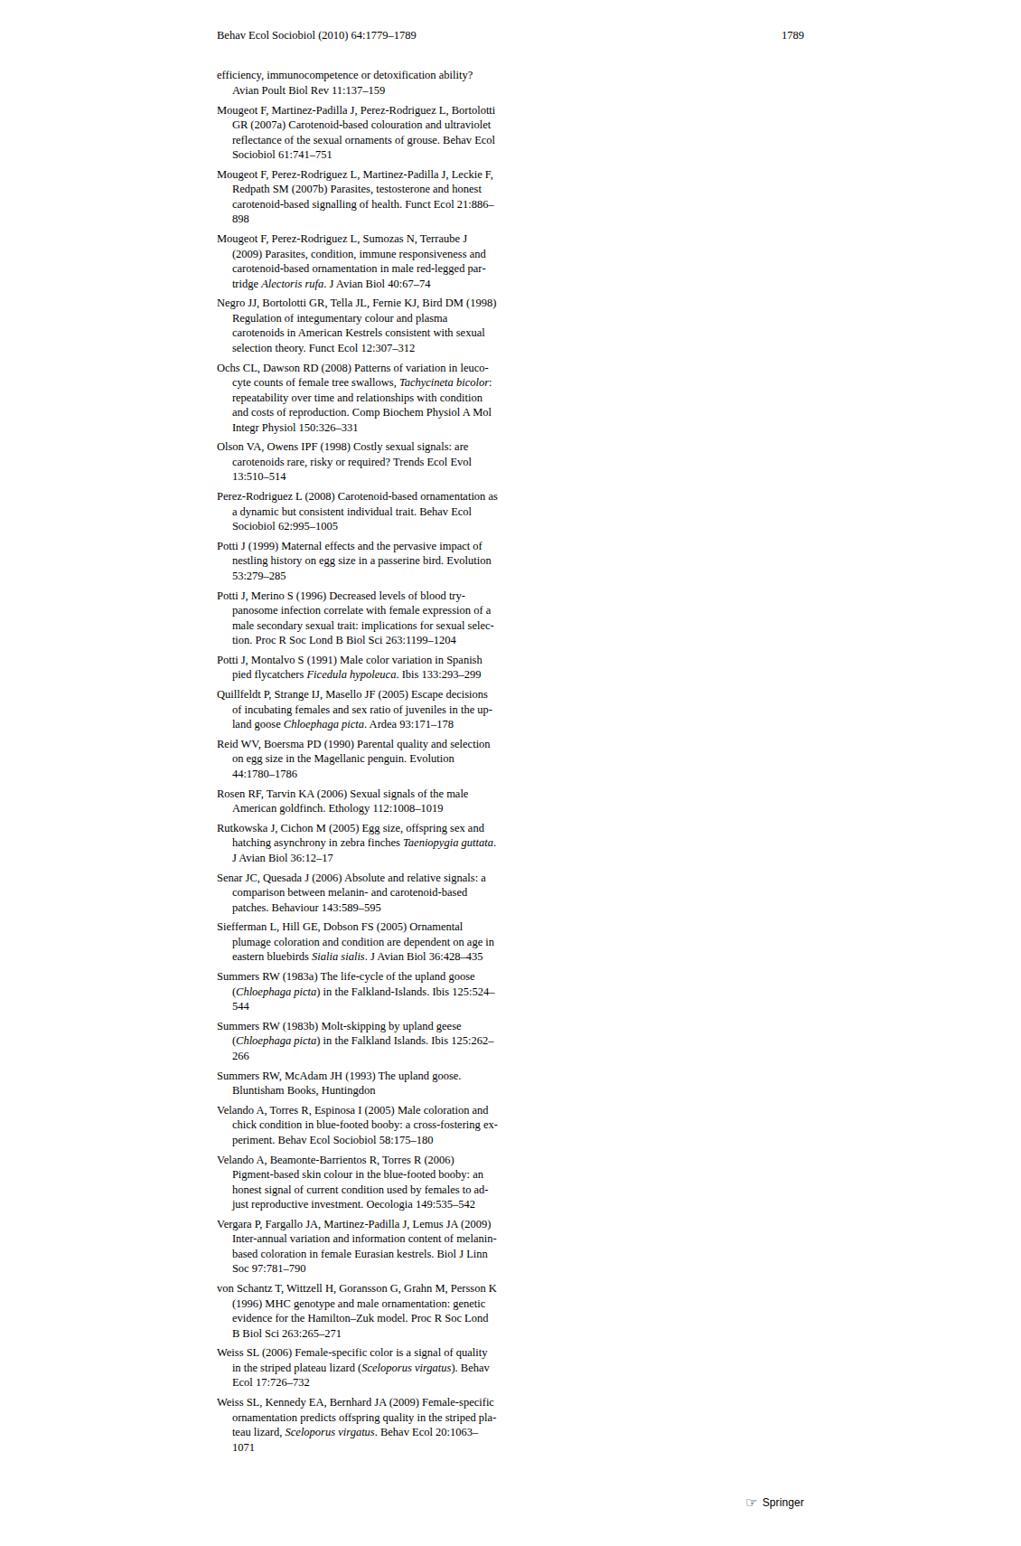Behav Ecol Sociobiol (2010) 64:1779–1789 1789
efficiency, immunocompetence or detoxification ability? Avian Poult Biol Rev 11:137–159
Mougeot F, Martinez-Padilla J, Perez-Rodriguez L, Bortolotti GR (2007a) Carotenoid-based colouration and ultraviolet reflectance of the sexual ornaments of grouse. Behav Ecol Sociobiol 61:741–751
Mougeot F, Perez-Rodriguez L, Martinez-Padilla J, Leckie F, Redpath SM (2007b) Parasites, testosterone and honest carotenoid-based signalling of health. Funct Ecol 21:886–898
Mougeot F, Perez-Rodriguez L, Sumozas N, Terraube J (2009) Parasites, condition, immune responsiveness and carotenoid-based ornamentation in male red-legged partridge Alectoris rufa. J Avian Biol 40:67–74
Negro JJ, Bortolotti GR, Tella JL, Fernie KJ, Bird DM (1998) Regulation of integumentary colour and plasma carotenoids in American Kestrels consistent with sexual selection theory. Funct Ecol 12:307–312
Ochs CL, Dawson RD (2008) Patterns of variation in leucocyte counts of female tree swallows, Tachycineta bicolor: repeatability over time and relationships with condition and costs of reproduction. Comp Biochem Physiol A Mol Integr Physiol 150:326–331
Olson VA, Owens IPF (1998) Costly sexual signals: are carotenoids rare, risky or required? Trends Ecol Evol 13:510–514
Perez-Rodriguez L (2008) Carotenoid-based ornamentation as a dynamic but consistent individual trait. Behav Ecol Sociobiol 62:995–1005
Potti J (1999) Maternal effects and the pervasive impact of nestling history on egg size in a passerine bird. Evolution 53:279–285
Potti J, Merino S (1996) Decreased levels of blood trypanosome infection correlate with female expression of a male secondary sexual trait: implications for sexual selection. Proc R Soc Lond B Biol Sci 263:1199–1204
Potti J, Montalvo S (1991) Male color variation in Spanish pied flycatchers Ficedula hypoleuca. Ibis 133:293–299
Quillfeldt P, Strange IJ, Masello JF (2005) Escape decisions of incubating females and sex ratio of juveniles in the upland goose Chloephaga picta. Ardea 93:171–178
Reid WV, Boersma PD (1990) Parental quality and selection on egg size in the Magellanic penguin. Evolution 44:1780–1786
Rosen RF, Tarvin KA (2006) Sexual signals of the male American goldfinch. Ethology 112:1008–1019
Rutkowska J, Cichon M (2005) Egg size, offspring sex and hatching asynchrony in zebra finches Taeniopygia guttata. J Avian Biol 36:12–17
Senar JC, Quesada J (2006) Absolute and relative signals: a comparison between melanin- and carotenoid-based patches. Behaviour 143:589–595
Siefferman L, Hill GE, Dobson FS (2005) Ornamental plumage coloration and condition are dependent on age in eastern bluebirds Sialia sialis. J Avian Biol 36:428–435
Summers RW (1983a) The life-cycle of the upland goose (Chloephaga picta) in the Falkland-Islands. Ibis 125:524–544
Summers RW (1983b) Molt-skipping by upland geese (Chloephaga picta) in the Falkland Islands. Ibis 125:262–266
Summers RW, McAdam JH (1993) The upland goose. Bluntisham Books, Huntingdon
Velando A, Torres R, Espinosa I (2005) Male coloration and chick condition in blue-footed booby: a cross-fostering experiment. Behav Ecol Sociobiol 58:175–180
Velando A, Beamonte-Barrientos R, Torres R (2006) Pigment-based skin colour in the blue-footed booby: an honest signal of current condition used by females to adjust reproductive investment. Oecologia 149:535–542
Vergara P, Fargallo JA, Martinez-Padilla J, Lemus JA (2009) Inter-annual variation and information content of melanin-based coloration in female Eurasian kestrels. Biol J Linn Soc 97:781–790
von Schantz T, Wittzell H, Goransson G, Grahn M, Persson K (1996) MHC genotype and male ornamentation: genetic evidence for the Hamilton–Zuk model. Proc R Soc Lond B Biol Sci 263:265–271
Weiss SL (2006) Female-specific color is a signal of quality in the striped plateau lizard (Sceloporus virgatus). Behav Ecol 17:726–732
Weiss SL, Kennedy EA, Bernhard JA (2009) Female-specific ornamentation predicts offspring quality in the striped plateau lizard, Sceloporus virgatus. Behav Ecol 20:1063–1071
☞Springer